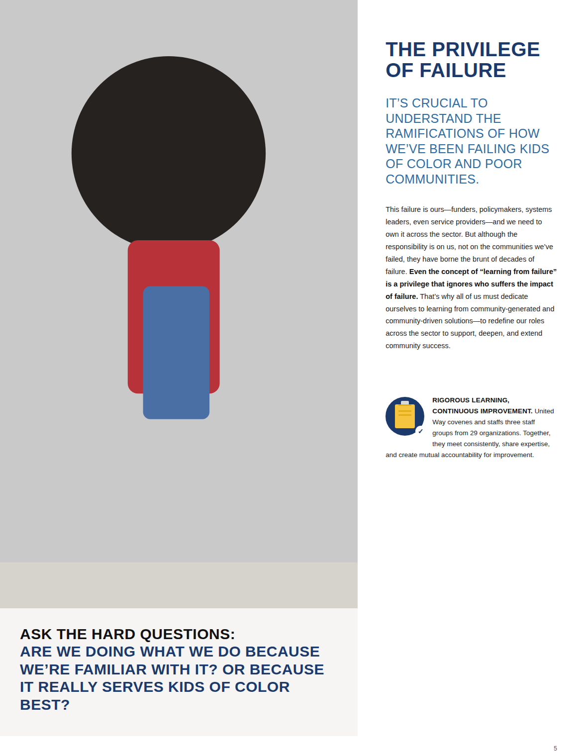Ask the hard questions: Are we doing what we do because we’re familiar with it? Or because it really serves kids of color best?
The Privilege
of Failure
It’s crucial to understand the ramifications of how we’ve been failing kids of color and poor communities.
This failure is ours—funders, policymakers, systems leaders, even service providers—and we need to own it across the sector. But although the responsibility is on us, not on the communities we’ve failed, they have borne the brunt of decades of failure. Even the concept of “learning from failure” is a privilege that ignores who suffers the impact of failure. That’s why all of us must dedicate ourselves to learning from community-generated and community-driven solutions—to redefine our roles across the sector to support, deepen, and extend community success.
✓
Rigorous learning, continuous improvement. United Way covenes and staffs three staff groups from 29 organizations. Together, they meet consistently, share expertise, and create mutual accountability for improvement.
5